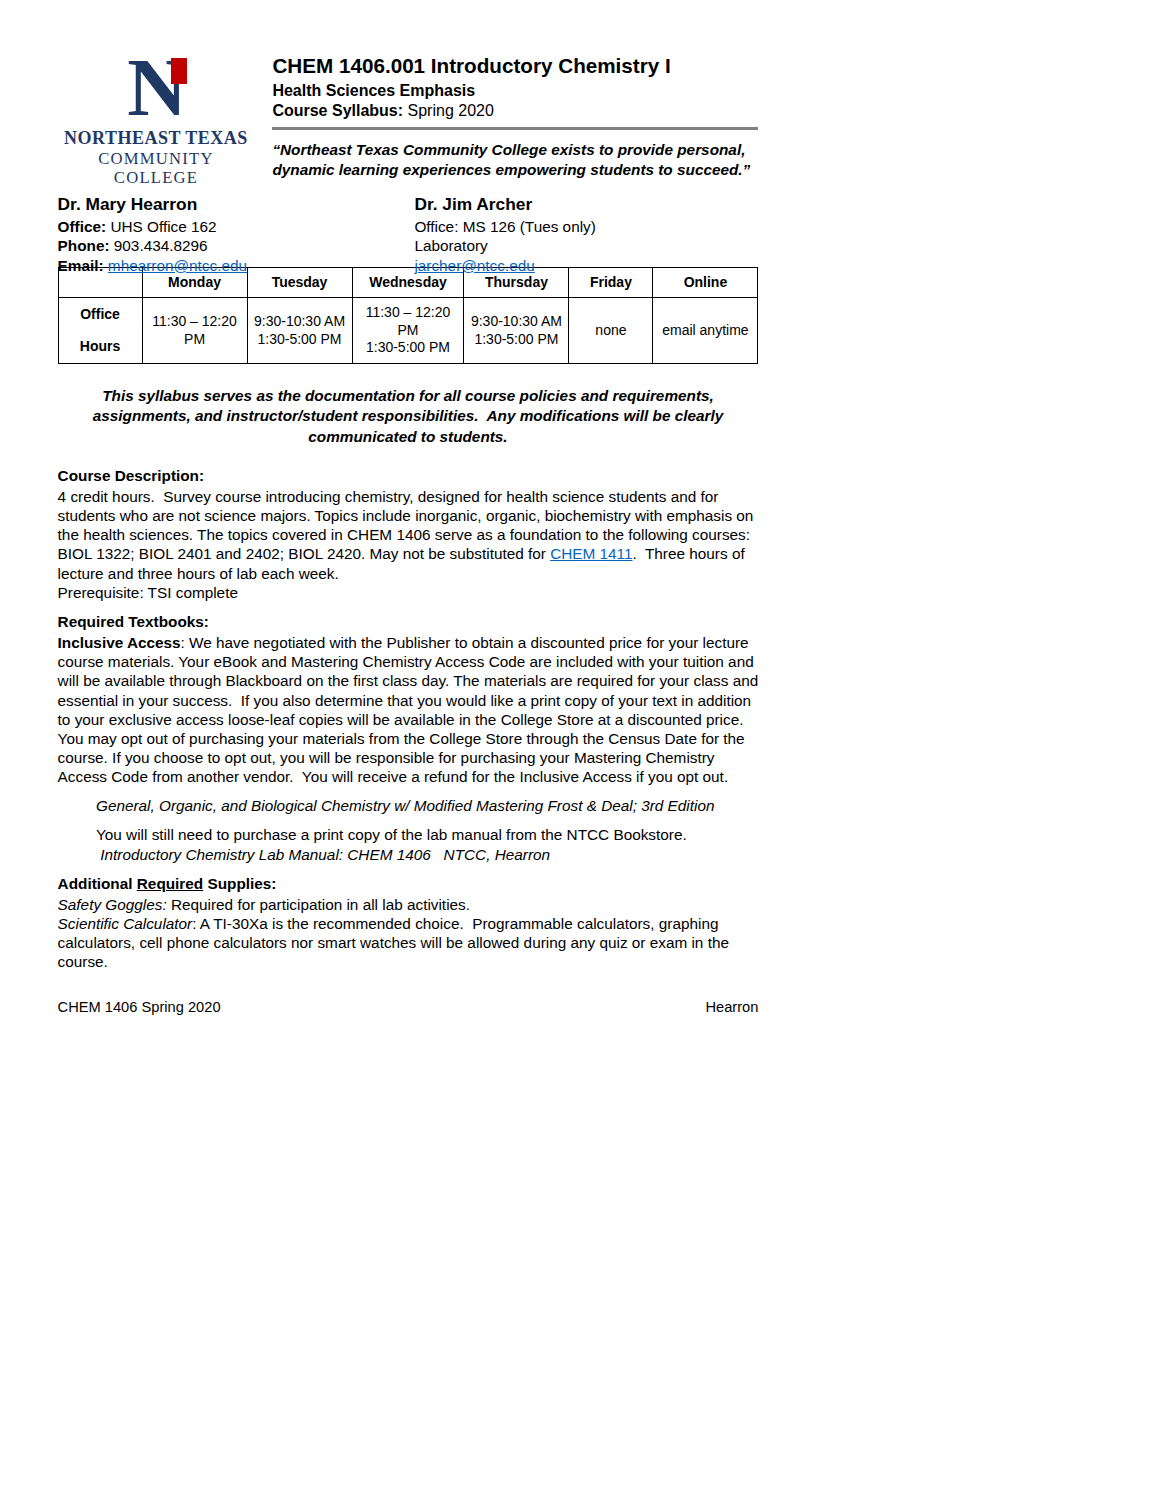N
NORTHEAST TEXASCOMMUNITY COLLEGE
CHEM 1406.001 Introductory Chemistry I
Health Sciences Emphasis
Course Syllabus: Spring 2020
“Northeast Texas Community College exists to provide personal, dynamic learning experiences empowering students to succeed.”
Dr. Mary Hearron
Office: UHS Office 162
Phone: 903.434.8296
Email: mhearron@ntcc.edu
Dr. Jim Archer
Office: MS 126 (Tues only)
Laboratory
jarcher@ntcc.edu
| | Monday | Tuesday | Wednesday | Thursday | Friday | Online |
| --- | --- | --- | --- | --- | --- | --- |
| Office | | | | | | |
| Hours |
| | Monday | Tuesday | Wednesday | Thursday | Friday | Online |
| --- | --- | --- | --- | --- | --- | --- |
| Office | 11:30 – 12:20 PM | 9:30-10:30 AM 1:30-5:00 PM | 11:30 – 12:20 PM 1:30-5:00 PM | 9:30-10:30 AM 1:30-5:00 PM | none | email anytime |
| Hours |
This syllabus serves as the documentation for all course policies and requirements, assignments, and instructor/student responsibilities. Any modifications will be clearly communicated to students.
Course Description:
4 credit hours. Survey course introducing chemistry, designed for health science students and for students who are not science majors. Topics include inorganic, organic, biochemistry with emphasis on the health sciences. The topics covered in CHEM 1406 serve as a foundation to the following courses: BIOL 1322; BIOL 2401 and 2402; BIOL 2420. May not be substituted for CHEM 1411. Three hours of lecture and three hours of lab each week.
Prerequisite: TSI complete
Required Textbooks:
Inclusive Access: We have negotiated with the Publisher to obtain a discounted price for your lecture course materials. Your eBook and Mastering Chemistry Access Code are included with your tuition and will be available through Blackboard on the first class day. The materials are required for your class and essential in your success. If you also determine that you would like a print copy of your text in addition to your exclusive access loose-leaf copies will be available in the College Store at a discounted price. You may opt out of purchasing your materials from the College Store through the Census Date for the course. If you choose to opt out, you will be responsible for purchasing your Mastering Chemistry Access Code from another vendor. You will receive a refund for the Inclusive Access if you opt out.
General, Organic, and Biological Chemistry w/ Modified Mastering Frost & Deal; 3rd Edition
You will still need to purchase a print copy of the lab manual from the NTCC Bookstore.
Introductory Chemistry Lab Manual: CHEM 1406 NTCC, Hearron
Additional Required Supplies:
Safety Goggles: Required for participation in all lab activities.
Scientific Calculator: A TI-30Xa is the recommended choice. Programmable calculators, graphing calculators, cell phone calculators nor smart watches will be allowed during any quiz or exam in the course.
CHEM 1406 Spring 2020 Hearron